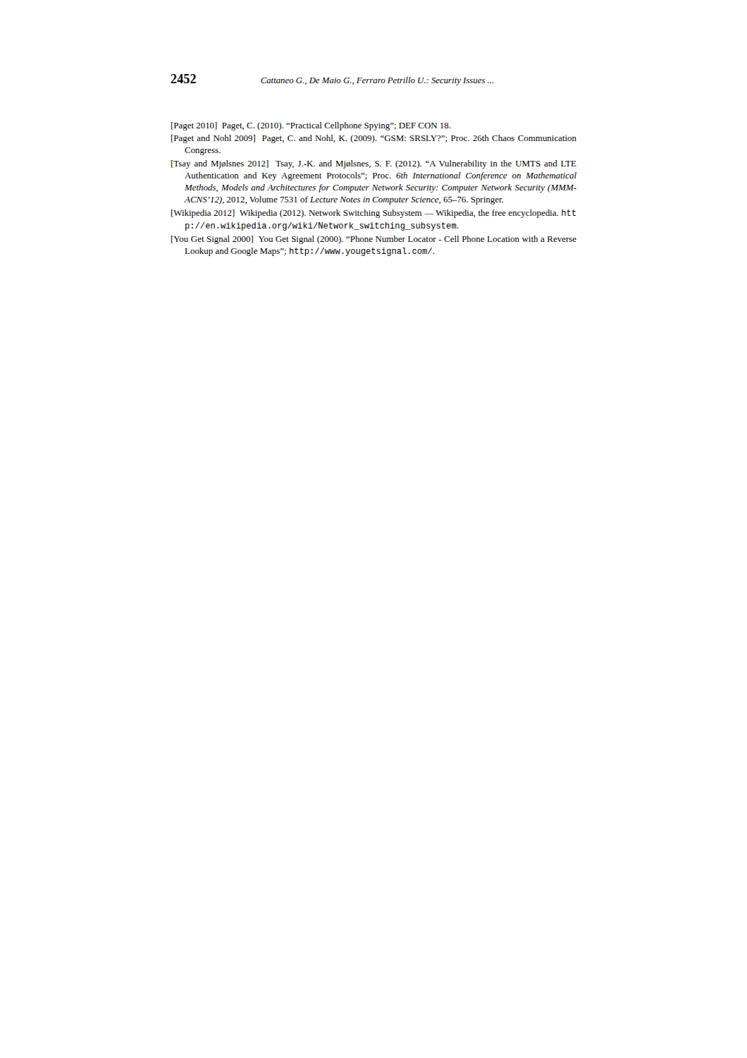2452
Cattaneo G., De Maio G., Ferraro Petrillo U.: Security Issues ...
[Paget 2010] Paget, C. (2010). “Practical Cellphone Spying”; DEF CON 18.
[Paget and Nohl 2009] Paget, C. and Nohl, K. (2009). “GSM: SRSLY?”; Proc. 26th Chaos Communication Congress.
[Tsay and Mjølsnes 2012] Tsay, J.-K. and Mjølsnes, S. F. (2012). “A Vulnerability in the UMTS and LTE Authentication and Key Agreement Protocols”; Proc. 6th International Conference on Mathematical Methods, Models and Architectures for Computer Network Security: Computer Network Security (MMM-ACNS’12), 2012, Volume 7531 of Lecture Notes in Computer Science, 65–76. Springer.
[Wikipedia 2012] Wikipedia (2012). Network Switching Subsystem — Wikipedia, the free encyclopedia. http://en.wikipedia.org/wiki/Network_switching_subsystem.
[You Get Signal 2000] You Get Signal (2000). “Phone Number Locator - Cell Phone Location with a Reverse Lookup and Google Maps”; http://www.yougetsignal.com/.